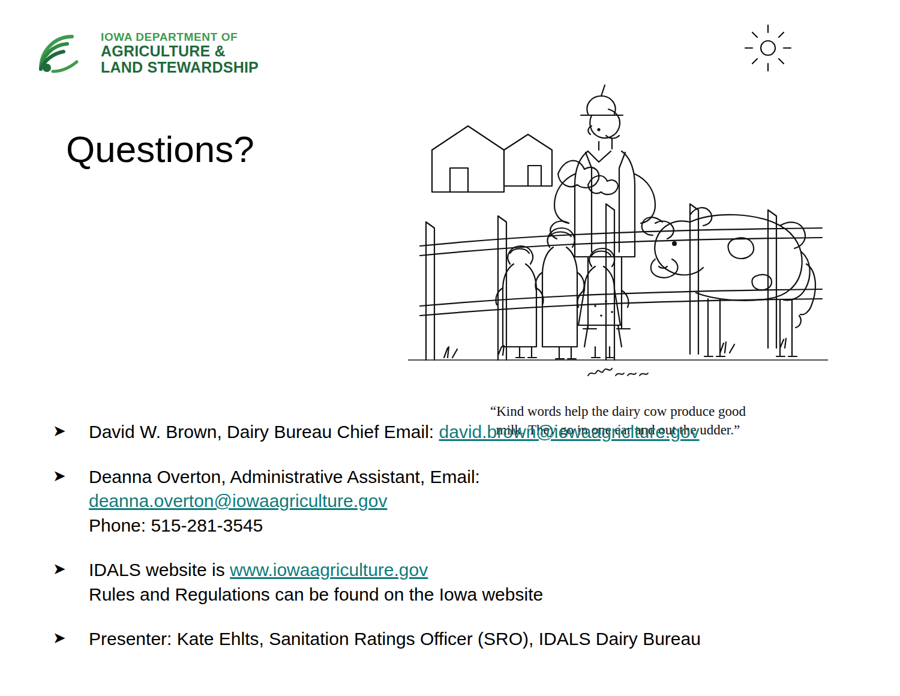Iowa Department of
Agriculture &
Land Stewardship
Questions?
“Kind words help the dairy cow produce good
milk. They go in one ear and out the udder.”
David W. Brown, Dairy Bureau Chief Email: david.brown@iowaagriclture.gov
Deanna Overton, Administrative Assistant, Email:
deanna.overton@iowaagriculture.gov
Phone: 515-281-3545
IDALS website is www.iowaagriculture.gov
Rules and Regulations can be found on the Iowa website
Presenter: Kate Ehlts, Sanitation Ratings Officer (SRO), IDALS Dairy Bureau